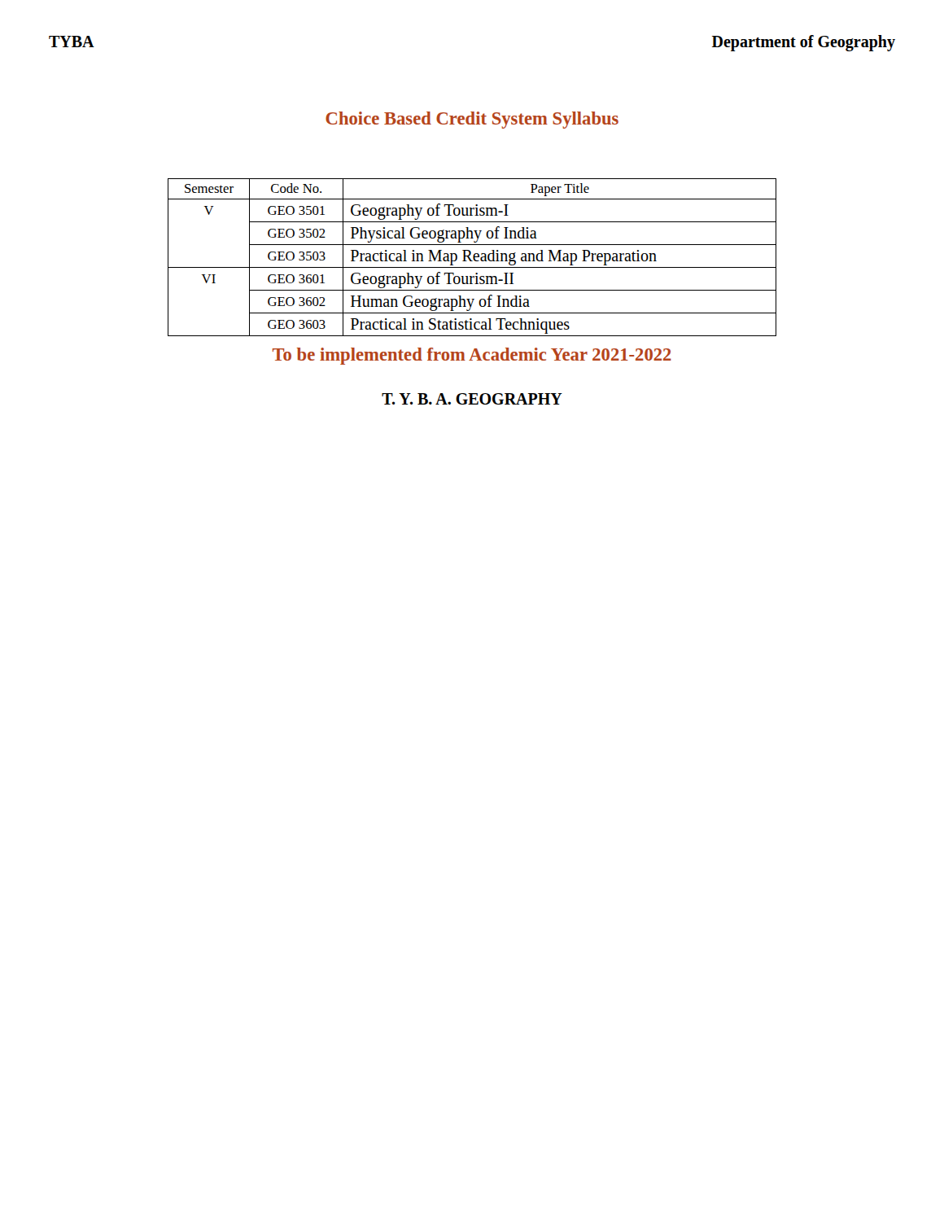TYBA Department of Geography
Choice Based Credit System Syllabus
| Semester | Code No. | Paper Title |
| --- | --- | --- |
| V | GEO 3501 | Geography of Tourism-I |
| GEO 3502 | Physical Geography of India |
| GEO 3503 | Practical in Map Reading and Map Preparation |
| VI | GEO 3601 | Geography of Tourism-II |
| GEO 3602 | Human Geography of India |
| GEO 3603 | Practical in Statistical Techniques |
To be implemented from Academic Year 2021-2022
T. Y. B. A. GEOGRAPHY